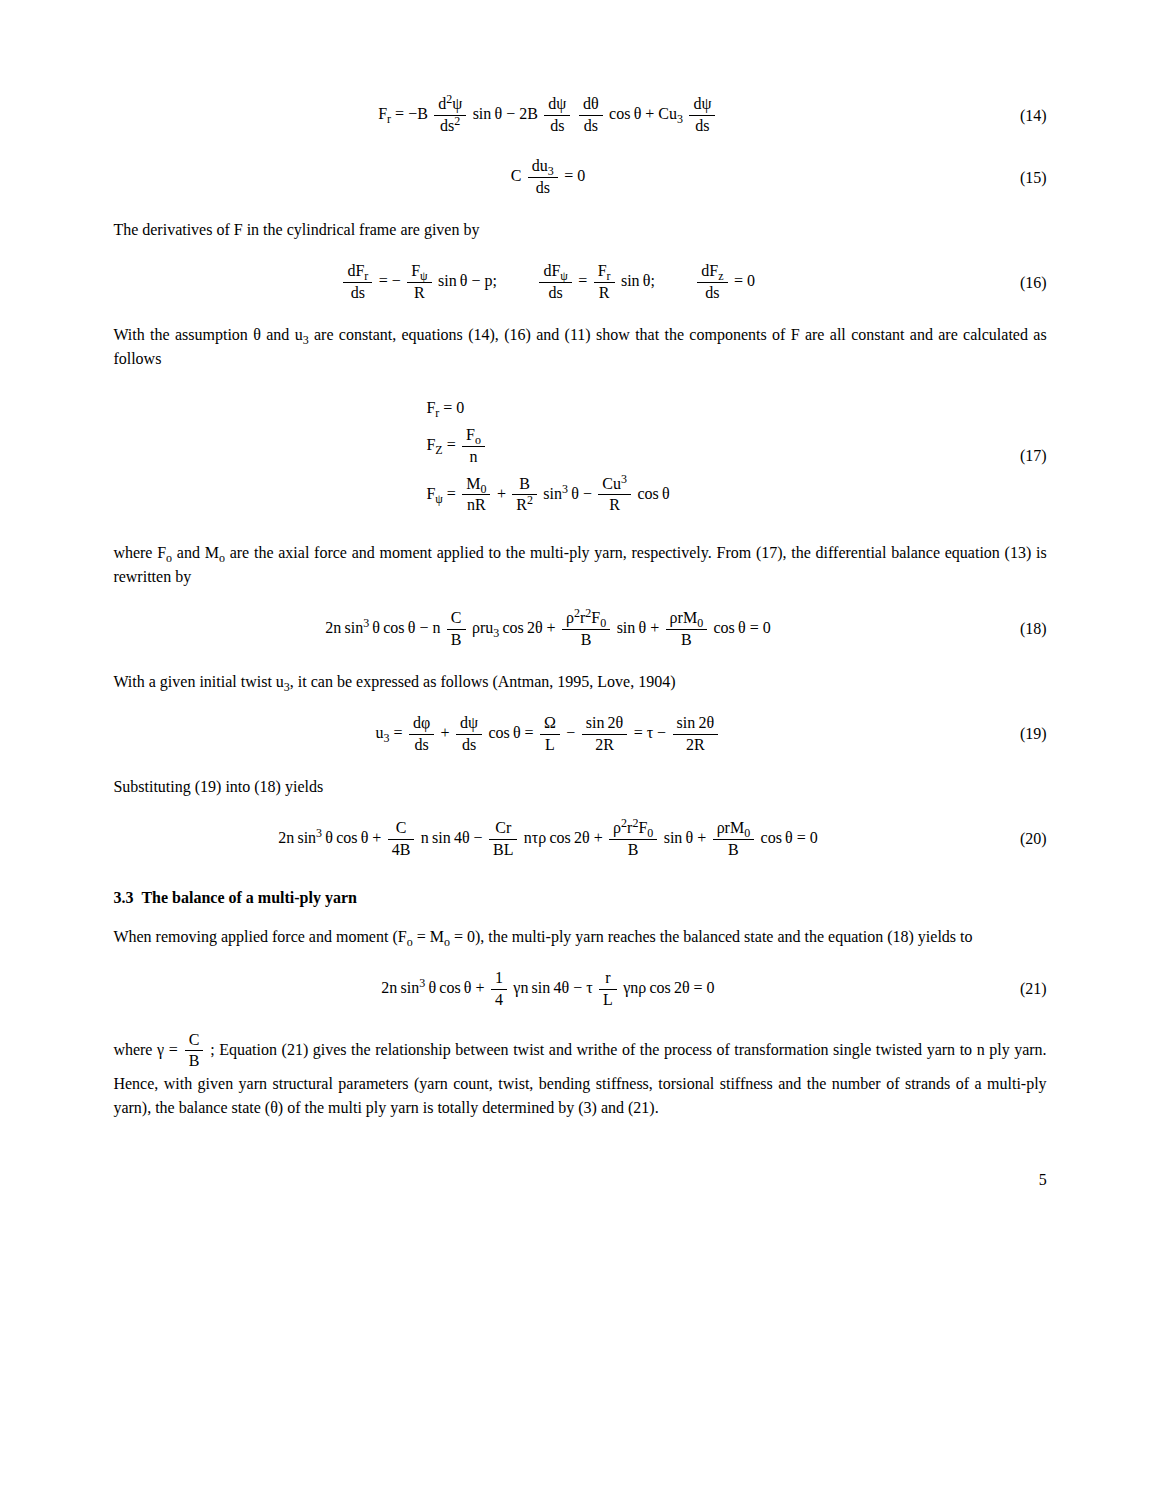Fr = −B d2ψ ds2 sin θ − 2B dψ ds dθ ds cos θ + Cu3 dψ ds
(14)
C du3 ds = 0
(15)
The derivatives of F in the cylindrical frame are given by
dFr ds = − Fψ R sin θ − p; dFψ ds = Fr R sin θ; dFz ds = 0
(16)
With the assumption θ and u3 are constant, equations (14), (16) and (11) show that the components of F are all constant and are calculated as follows
Fr = 0
FZ = Fo n
Fψ = M0 nR + BR2 sin3 θ − Cu3 R cos θ
(17)
where Fo and Mo are the axial force and moment applied to the multi-ply yarn, respectively. From (17), the differential balance equation (13) is rewritten by
2n sin3 θ cos θ − n CB ρru3 cos 2θ + ρ2r2F0 B sin θ + ρrM0 B cos θ = 0
(18)
With a given initial twist u3, it can be expressed as follows (Antman, 1995, Love, 1904)
u3 = dφ ds + dψ ds cos θ = ΩL − sin 2θ 2R = τ − sin 2θ 2R
(19)
Substituting (19) into (18) yields
2n sin3 θ cos θ + C 4B n sin 4θ − Cr BL nτρ cos 2θ + ρ2r2F0 B sin θ + ρrM0 B cos θ = 0
(20)
3.3 The balance of a multi-ply yarn
When removing applied force and moment (Fo = Mo = 0), the multi-ply yarn reaches the balanced state and the equation (18) yields to
2n sin3 θ cos θ + 14 γn sin 4θ − τ rL γnρ cos 2θ = 0
(21)
where γ = CB ; Equation (21) gives the relationship between twist and writhe of the process of transformation single twisted yarn to n ply yarn. Hence, with given yarn structural parameters (yarn count, twist, bending stiffness, torsional stiffness and the number of strands of a multi-ply yarn), the balance state (θ) of the multi ply yarn is totally determined by (3) and (21).
5